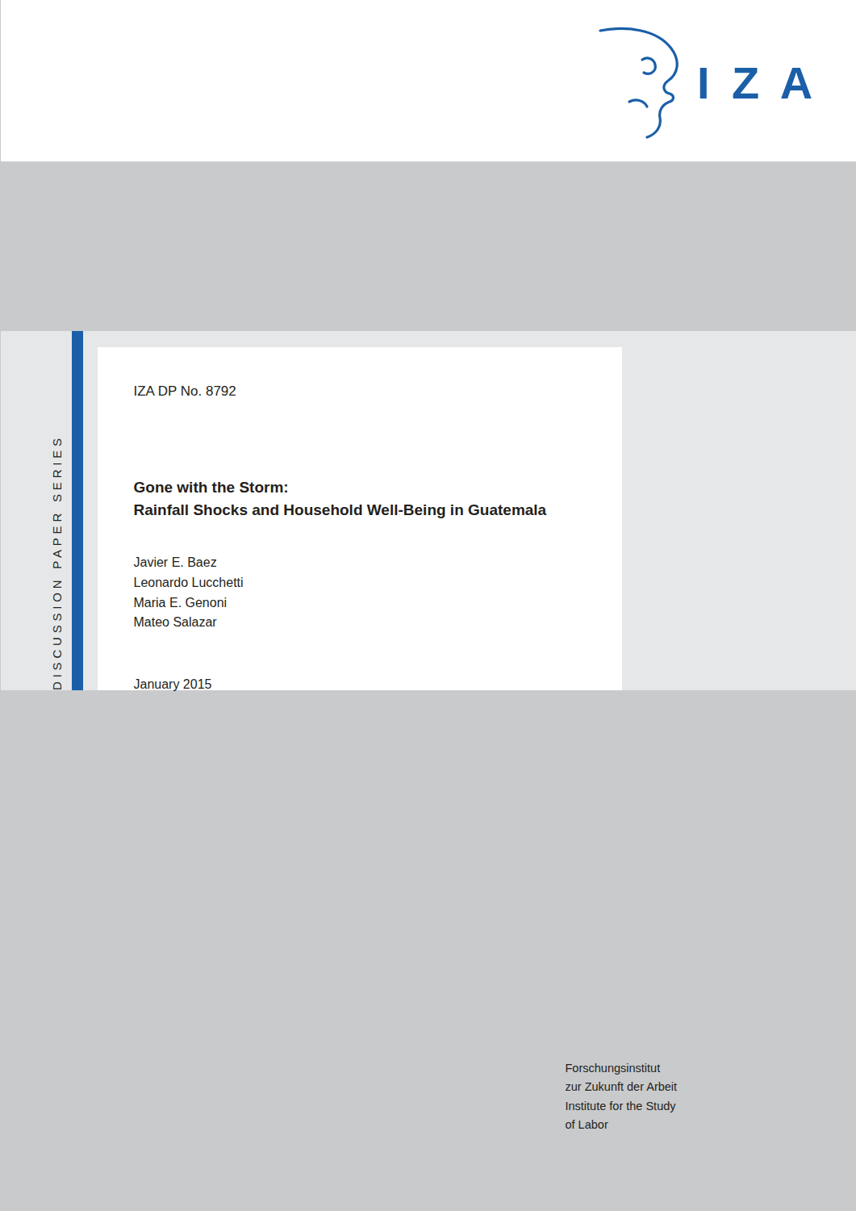I Z A
Discussion Paper Series
IZA DP No. 8792
Gone with the Storm:
Rainfall Shocks and Household Well-Being in Guatemala
Javier E. Baez
Leonardo Lucchetti
Maria E. Genoni
Mateo Salazar
January 2015
Forschungsinstitut
zur Zukunft der Arbeit
Institute for the Study
of Labor